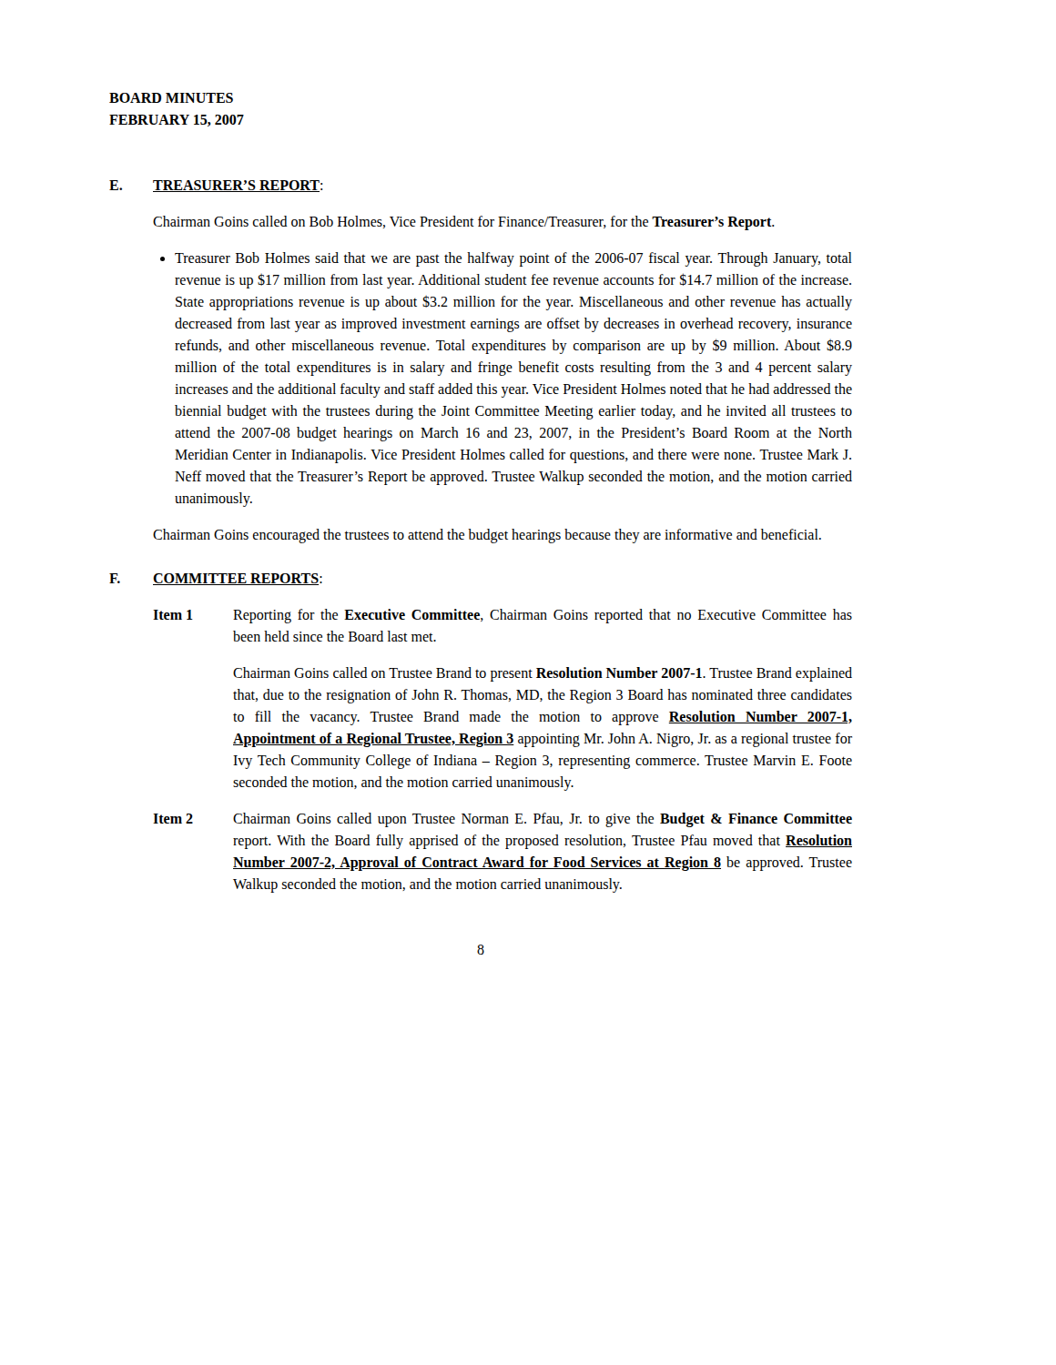BOARD MINUTES
FEBRUARY 15, 2007
E. TREASURER’S REPORT:
Chairman Goins called on Bob Holmes, Vice President for Finance/Treasurer, for the Treasurer’s Report.
Treasurer Bob Holmes said that we are past the halfway point of the 2006-07 fiscal year. Through January, total revenue is up $17 million from last year. Additional student fee revenue accounts for $14.7 million of the increase. State appropriations revenue is up about $3.2 million for the year. Miscellaneous and other revenue has actually decreased from last year as improved investment earnings are offset by decreases in overhead recovery, insurance refunds, and other miscellaneous revenue. Total expenditures by comparison are up by $9 million. About $8.9 million of the total expenditures is in salary and fringe benefit costs resulting from the 3 and 4 percent salary increases and the additional faculty and staff added this year. Vice President Holmes noted that he had addressed the biennial budget with the trustees during the Joint Committee Meeting earlier today, and he invited all trustees to attend the 2007-08 budget hearings on March 16 and 23, 2007, in the President’s Board Room at the North Meridian Center in Indianapolis. Vice President Holmes called for questions, and there were none. Trustee Mark J. Neff moved that the Treasurer’s Report be approved. Trustee Walkup seconded the motion, and the motion carried unanimously.
Chairman Goins encouraged the trustees to attend the budget hearings because they are informative and beneficial.
F. COMMITTEE REPORTS:
Item 1
Reporting for the Executive Committee, Chairman Goins reported that no Executive Committee has been held since the Board last met.
Chairman Goins called on Trustee Brand to present Resolution Number 2007-1. Trustee Brand explained that, due to the resignation of John R. Thomas, MD, the Region 3 Board has nominated three candidates to fill the vacancy. Trustee Brand made the motion to approve Resolution Number 2007-1, Appointment of a Regional Trustee, Region 3 appointing Mr. John A. Nigro, Jr. as a regional trustee for Ivy Tech Community College of Indiana – Region 3, representing commerce. Trustee Marvin E. Foote seconded the motion, and the motion carried unanimously.
Item 2
Chairman Goins called upon Trustee Norman E. Pfau, Jr. to give the Budget & Finance Committee report. With the Board fully apprised of the proposed resolution, Trustee Pfau moved that Resolution Number 2007-2, Approval of Contract Award for Food Services at Region 8 be approved. Trustee Walkup seconded the motion, and the motion carried unanimously.
8